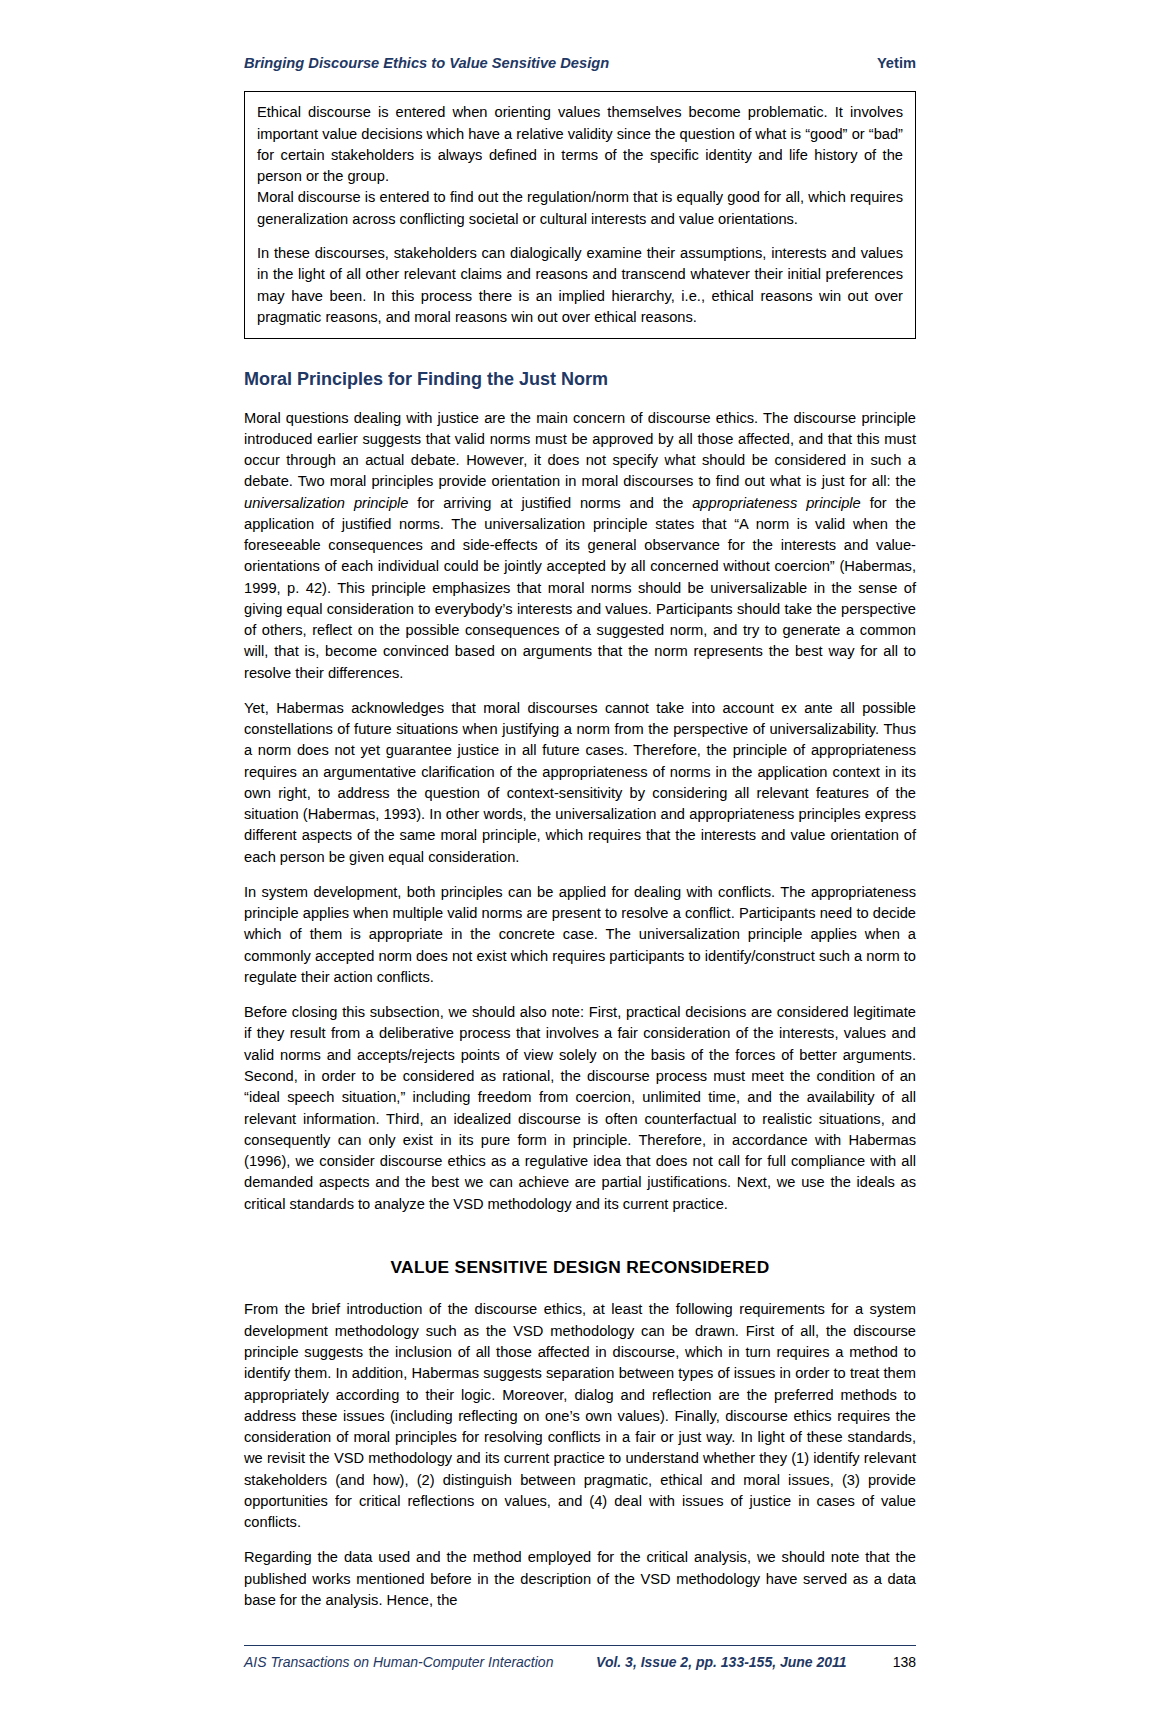Bringing Discourse Ethics to Value Sensitive Design Yetim
Ethical discourse is entered when orienting values themselves become problematic. It involves important value decisions which have a relative validity since the question of what is “good” or “bad” for certain stakeholders is always defined in terms of the specific identity and life history of the person or the group.
Moral discourse is entered to find out the regulation/norm that is equally good for all, which requires generalization across conflicting societal or cultural interests and value orientations.
In these discourses, stakeholders can dialogically examine their assumptions, interests and values in the light of all other relevant claims and reasons and transcend whatever their initial preferences may have been. In this process there is an implied hierarchy, i.e., ethical reasons win out over pragmatic reasons, and moral reasons win out over ethical reasons.
Moral Principles for Finding the Just Norm
Moral questions dealing with justice are the main concern of discourse ethics. The discourse principle introduced earlier suggests that valid norms must be approved by all those affected, and that this must occur through an actual debate. However, it does not specify what should be considered in such a debate. Two moral principles provide orientation in moral discourses to find out what is just for all: the universalization principle for arriving at justified norms and the appropriateness principle for the application of justified norms. The universalization principle states that “A norm is valid when the foreseeable consequences and side-effects of its general observance for the interests and value-orientations of each individual could be jointly accepted by all concerned without coercion” (Habermas, 1999, p. 42). This principle emphasizes that moral norms should be universalizable in the sense of giving equal consideration to everybody’s interests and values. Participants should take the perspective of others, reflect on the possible consequences of a suggested norm, and try to generate a common will, that is, become convinced based on arguments that the norm represents the best way for all to resolve their differences.
Yet, Habermas acknowledges that moral discourses cannot take into account ex ante all possible constellations of future situations when justifying a norm from the perspective of universalizability. Thus a norm does not yet guarantee justice in all future cases. Therefore, the principle of appropriateness requires an argumentative clarification of the appropriateness of norms in the application context in its own right, to address the question of context-sensitivity by considering all relevant features of the situation (Habermas, 1993). In other words, the universalization and appropriateness principles express different aspects of the same moral principle, which requires that the interests and value orientation of each person be given equal consideration.
In system development, both principles can be applied for dealing with conflicts. The appropriateness principle applies when multiple valid norms are present to resolve a conflict. Participants need to decide which of them is appropriate in the concrete case. The universalization principle applies when a commonly accepted norm does not exist which requires participants to identify/construct such a norm to regulate their action conflicts.
Before closing this subsection, we should also note: First, practical decisions are considered legitimate if they result from a deliberative process that involves a fair consideration of the interests, values and valid norms and accepts/rejects points of view solely on the basis of the forces of better arguments. Second, in order to be considered as rational, the discourse process must meet the condition of an “ideal speech situation,” including freedom from coercion, unlimited time, and the availability of all relevant information. Third, an idealized discourse is often counterfactual to realistic situations, and consequently can only exist in its pure form in principle. Therefore, in accordance with Habermas (1996), we consider discourse ethics as a regulative idea that does not call for full compliance with all demanded aspects and the best we can achieve are partial justifications. Next, we use the ideals as critical standards to analyze the VSD methodology and its current practice.
VALUE SENSITIVE DESIGN RECONSIDERED
From the brief introduction of the discourse ethics, at least the following requirements for a system development methodology such as the VSD methodology can be drawn. First of all, the discourse principle suggests the inclusion of all those affected in discourse, which in turn requires a method to identify them. In addition, Habermas suggests separation between types of issues in order to treat them appropriately according to their logic. Moreover, dialog and reflection are the preferred methods to address these issues (including reflecting on one’s own values). Finally, discourse ethics requires the consideration of moral principles for resolving conflicts in a fair or just way. In light of these standards, we revisit the VSD methodology and its current practice to understand whether they (1) identify relevant stakeholders (and how), (2) distinguish between pragmatic, ethical and moral issues, (3) provide opportunities for critical reflections on values, and (4) deal with issues of justice in cases of value conflicts.
Regarding the data used and the method employed for the critical analysis, we should note that the published works mentioned before in the description of the VSD methodology have served as a data base for the analysis. Hence, the
AIS Transactions on Human-Computer Interaction
Vol. 3, Issue 2, pp. 133-155, June 2011 138